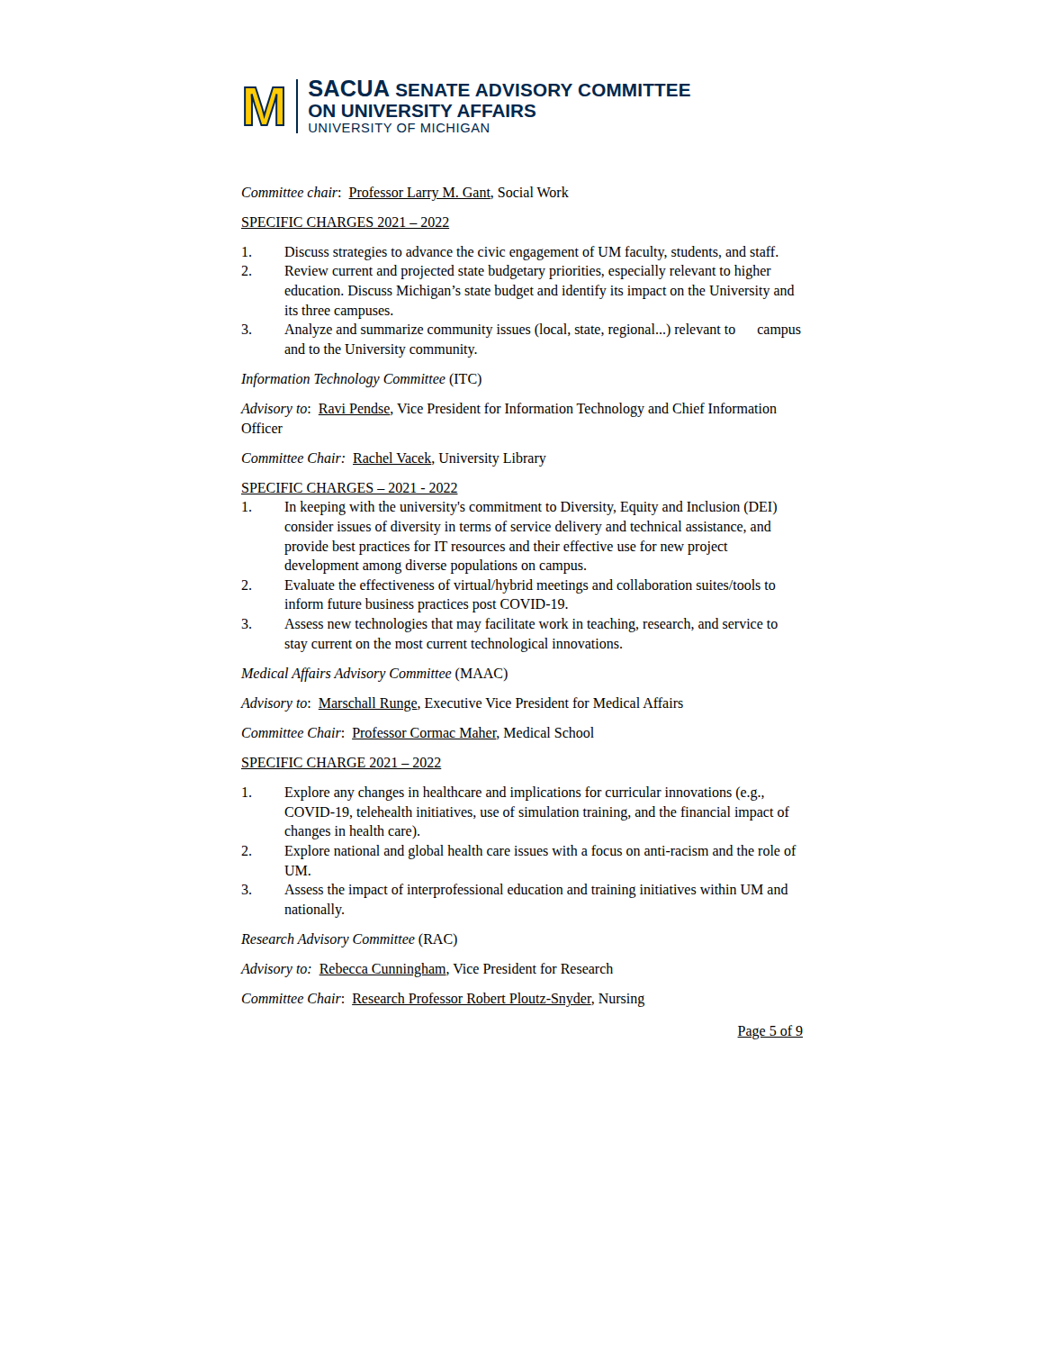M SACUA SENATE ADVISORY COMMITTEE
ON UNIVERSITY AFFAIRS
UNIVERSITY OF MICHIGAN
Committee chair: Professor Larry M. Gant, Social Work
SPECIFIC CHARGES 2021 – 2022
Discuss strategies to advance the civic engagement of UM faculty, students, and staff.
Review current and projected state budgetary priorities, especially relevant to higher education. Discuss Michigan’s state budget and identify its impact on the University and its three campuses.
Analyze and summarize community issues (local, state, regional...) relevant to campus and to the University community.
Information Technology Committee (ITC)
Advisory to: Ravi Pendse, Vice President for Information Technology and Chief Information Officer
Committee Chair: Rachel Vacek, University Library
SPECIFIC CHARGES – 2021 - 2022
In keeping with the university's commitment to Diversity, Equity and Inclusion (DEI) consider issues of diversity in terms of service delivery and technical assistance, and provide best practices for IT resources and their effective use for new project development among diverse populations on campus.
Evaluate the effectiveness of virtual/hybrid meetings and collaboration suites/tools to inform future business practices post COVID-19.
Assess new technologies that may facilitate work in teaching, research, and service to stay current on the most current technological innovations.
Medical Affairs Advisory Committee (MAAC)
Advisory to: Marschall Runge, Executive Vice President for Medical Affairs
Committee Chair: Professor Cormac Maher, Medical School
SPECIFIC CHARGE 2021 – 2022
Explore any changes in healthcare and implications for curricular innovations (e.g., COVID-19, telehealth initiatives, use of simulation training, and the financial impact of changes in health care).
Explore national and global health care issues with a focus on anti-racism and the role of UM.
Assess the impact of interprofessional education and training initiatives within UM and nationally.
Research Advisory Committee (RAC)
Advisory to: Rebecca Cunningham, Vice President for Research
Committee Chair: Research Professor Robert Ploutz-Snyder, Nursing
Page 5 of 9